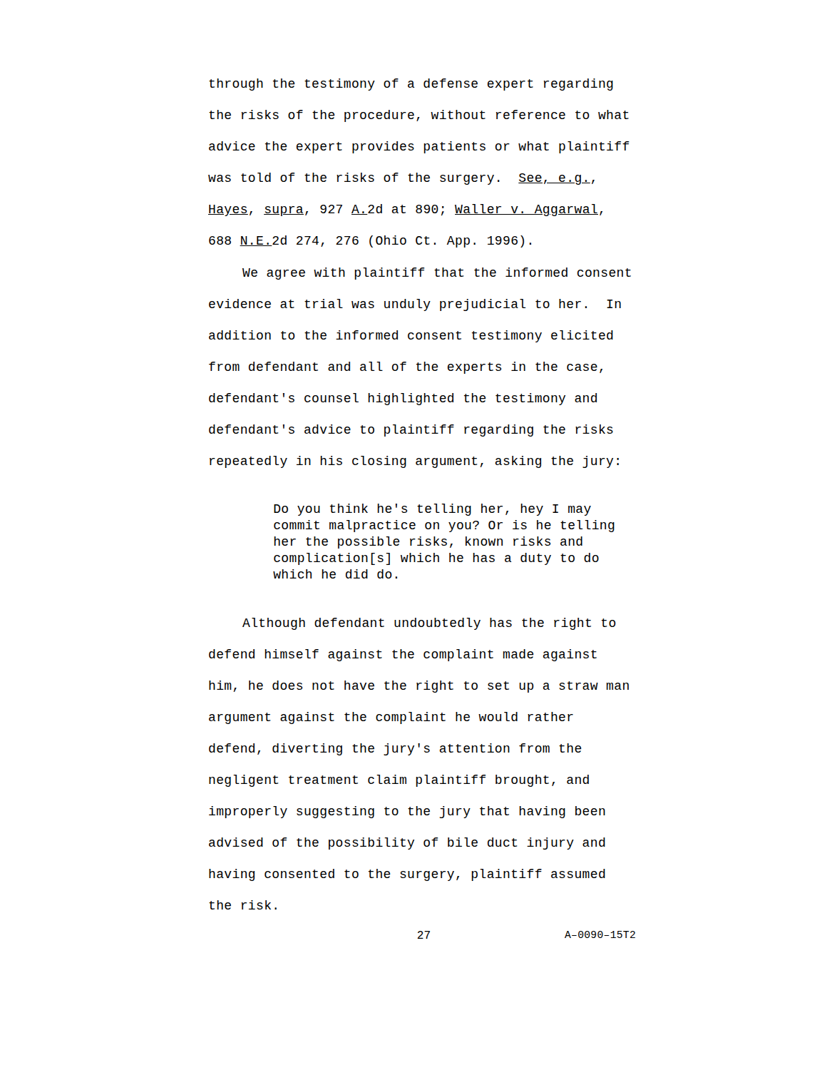through the testimony of a defense expert regarding the risks of the procedure, without reference to what advice the expert provides patients or what plaintiff was told of the risks of the surgery. See, e.g., Hayes, supra, 927 A. 2d at 890; Waller v. Aggarwal, 688 N.E. 2d 274, 276 (Ohio Ct. App. 1996).
We agree with plaintiff that the informed consent evidence at trial was unduly prejudicial to her. In addition to the informed consent testimony elicited from defendant and all of the experts in the case, defendant's counsel highlighted the testimony and defendant's advice to plaintiff regarding the risks repeatedly in his closing argument, asking the jury:
Do you think he's telling her, hey I may
commit malpractice on you? Or is he telling
her the possible risks, known risks and
complication[s] which he has a duty to do
which he did do.
Although defendant undoubtedly has the right to defend himself against the complaint made against him, he does not have the right to set up a straw man argument against the complaint he would rather defend, diverting the jury's attention from the negligent treatment claim plaintiff brought, and improperly suggesting to the jury that having been advised of the possibility of bile duct injury and having consented to the surgery, plaintiff assumed the risk.
27 A–0090–15T2